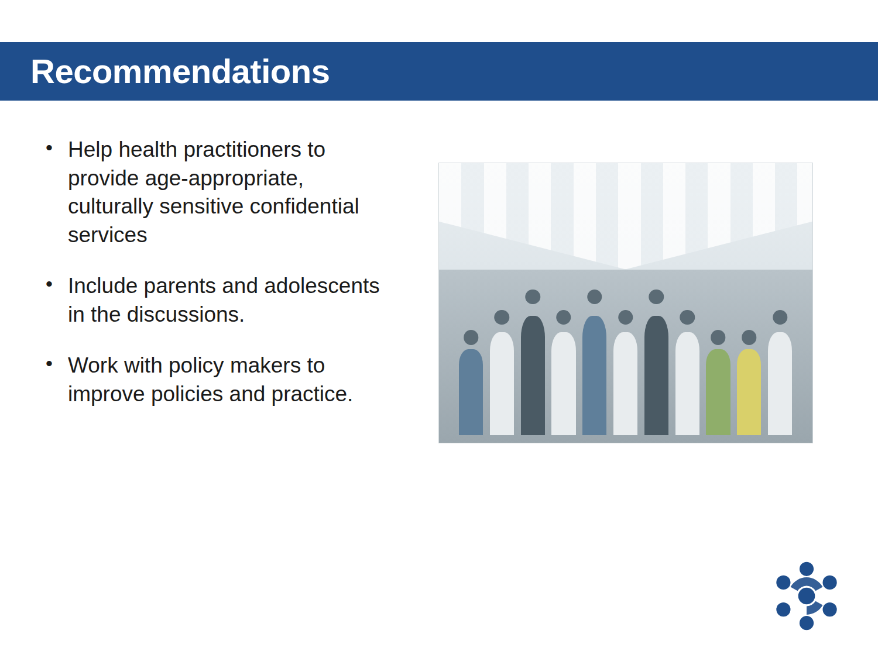Recommendations
Help health practitioners to provide age-appropriate, culturally sensitive confidential services
Include parents and adolescents in the discussions.
Work with policy makers to improve policies and practice.